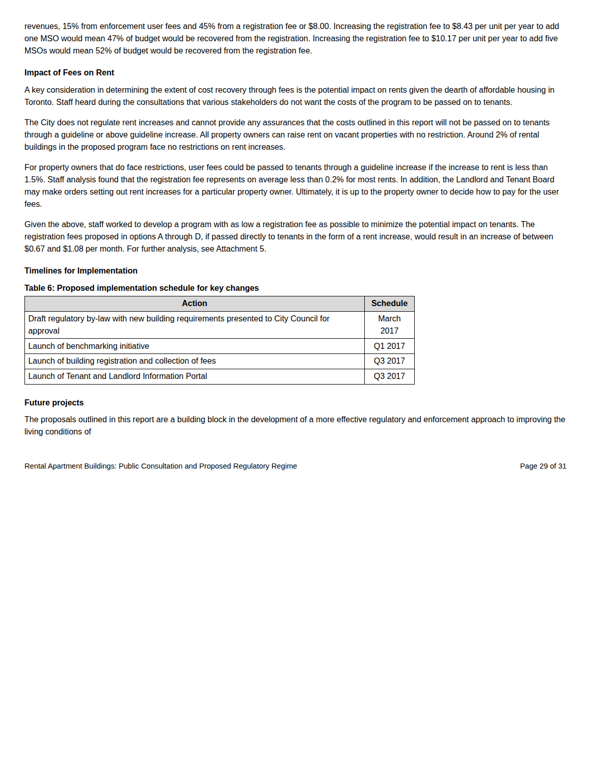revenues, 15% from enforcement user fees and 45% from a registration fee or $8.00. Increasing the registration fee to $8.43 per unit per year to add one MSO would mean 47% of budget would be recovered from the registration. Increasing the registration fee to $10.17 per unit per year to add five MSOs would mean 52% of budget would be recovered from the registration fee.
Impact of Fees on Rent
A key consideration in determining the extent of cost recovery through fees is the potential impact on rents given the dearth of affordable housing in Toronto. Staff heard during the consultations that various stakeholders do not want the costs of the program to be passed on to tenants.
The City does not regulate rent increases and cannot provide any assurances that the costs outlined in this report will not be passed on to tenants through a guideline or above guideline increase. All property owners can raise rent on vacant properties with no restriction. Around 2% of rental buildings in the proposed program face no restrictions on rent increases.
For property owners that do face restrictions, user fees could be passed to tenants through a guideline increase if the increase to rent is less than 1.5%. Staff analysis found that the registration fee represents on average less than 0.2% for most rents. In addition, the Landlord and Tenant Board may make orders setting out rent increases for a particular property owner. Ultimately, it is up to the property owner to decide how to pay for the user fees.
Given the above, staff worked to develop a program with as low a registration fee as possible to minimize the potential impact on tenants. The registration fees proposed in options A through D, if passed directly to tenants in the form of a rent increase, would result in an increase of between $0.67 and $1.08 per month. For further analysis, see Attachment 5.
Timelines for Implementation
Table 6: Proposed implementation schedule for key changes
| Action | Schedule |
| --- | --- |
| Draft regulatory by-law with new building requirements presented to City Council for approval | March 2017 |
| Launch of benchmarking initiative | Q1 2017 |
| Launch of building registration and collection of fees | Q3 2017 |
| Launch of Tenant and Landlord Information Portal | Q3 2017 |
Future projects
The proposals outlined in this report are a building block in the development of a more effective regulatory and enforcement approach to improving the living conditions of
Rental Apartment Buildings: Public Consultation and Proposed Regulatory Regime Page 29 of 31